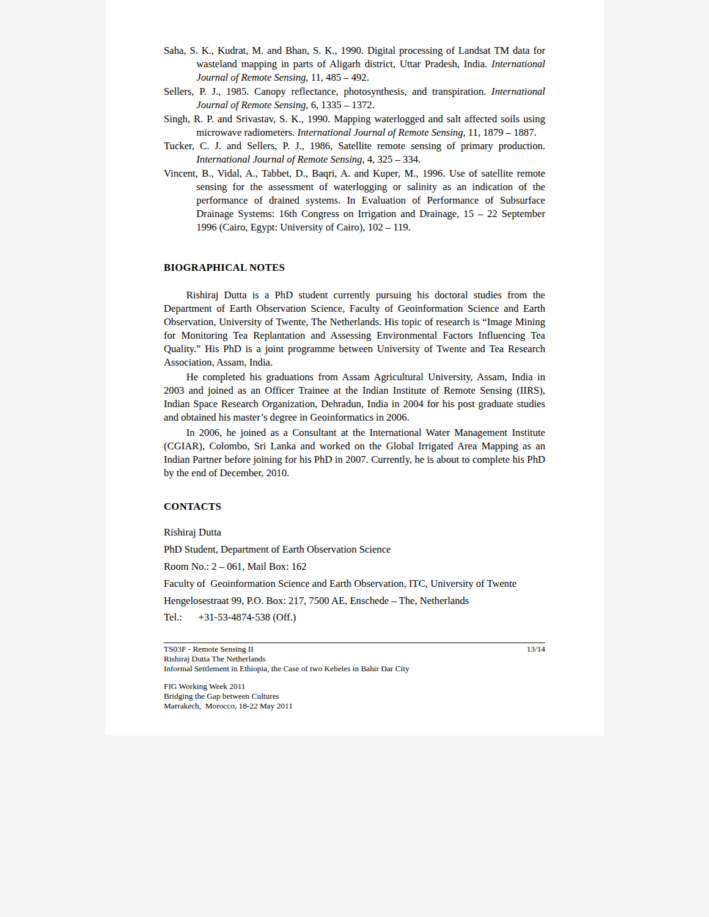Saha, S. K., Kudrat, M. and Bhan, S. K., 1990. Digital processing of Landsat TM data for wasteland mapping in parts of Aligarh district, Uttar Pradesh, India. International Journal of Remote Sensing, 11, 485 – 492.
Sellers, P. J., 1985. Canopy reflectance, photosynthesis, and transpiration. International Journal of Remote Sensing, 6, 1335 – 1372.
Singh, R. P. and Srivastav, S. K., 1990. Mapping waterlogged and salt affected soils using microwave radiometers. International Journal of Remote Sensing, 11, 1879 – 1887.
Tucker, C. J. and Sellers, P. J., 1986, Satellite remote sensing of primary production. International Journal of Remote Sensing, 4, 325 – 334.
Vincent, B., Vidal, A., Tabbet, D., Baqri, A. and Kuper, M., 1996. Use of satellite remote sensing for the assessment of waterlogging or salinity as an indication of the performance of drained systems. In Evaluation of Performance of Subsurface Drainage Systems: 16th Congress on Irrigation and Drainage, 15 – 22 September 1996 (Cairo, Egypt: University of Cairo), 102 – 119.
BIOGRAPHICAL NOTES
Rishiraj Dutta is a PhD student currently pursuing his doctoral studies from the Department of Earth Observation Science, Faculty of Geoinformation Science and Earth Observation, University of Twente, The Netherlands. His topic of research is “Image Mining for Monitoring Tea Replantation and Assessing Environmental Factors Influencing Tea Quality.” His PhD is a joint programme between University of Twente and Tea Research Association, Assam, India.
He completed his graduations from Assam Agricultural University, Assam, India in 2003 and joined as an Officer Trainee at the Indian Institute of Remote Sensing (IIRS), Indian Space Research Organization, Dehradun, India in 2004 for his post graduate studies and obtained his master’s degree in Geoinformatics in 2006.
In 2006, he joined as a Consultant at the International Water Management Institute (CGIAR), Colombo, Sri Lanka and worked on the Global Irrigated Area Mapping as an Indian Partner before joining for his PhD in 2007. Currently, he is about to complete his PhD by the end of December, 2010.
CONTACTS
Rishiraj Dutta
PhD Student, Department of Earth Observation Science
Room No.: 2 – 061, Mail Box: 162
Faculty of Geoinformation Science and Earth Observation, ITC, University of Twente
Hengelosestraat 99, P.O. Box: 217, 7500 AE, Enschede – The, Netherlands
Tel.: +31-53-4874-538 (Off.)
13/14
TS03F - Remote Sensing II
Rishiraj Dutta The Netherlands
Informal Settlement in Ethiopia, the Case of two Kebeles in Bahir Dar City
FIG Working Week 2011
Bridging the Gap between Cultures
Marrakech, Morocco, 18-22 May 2011